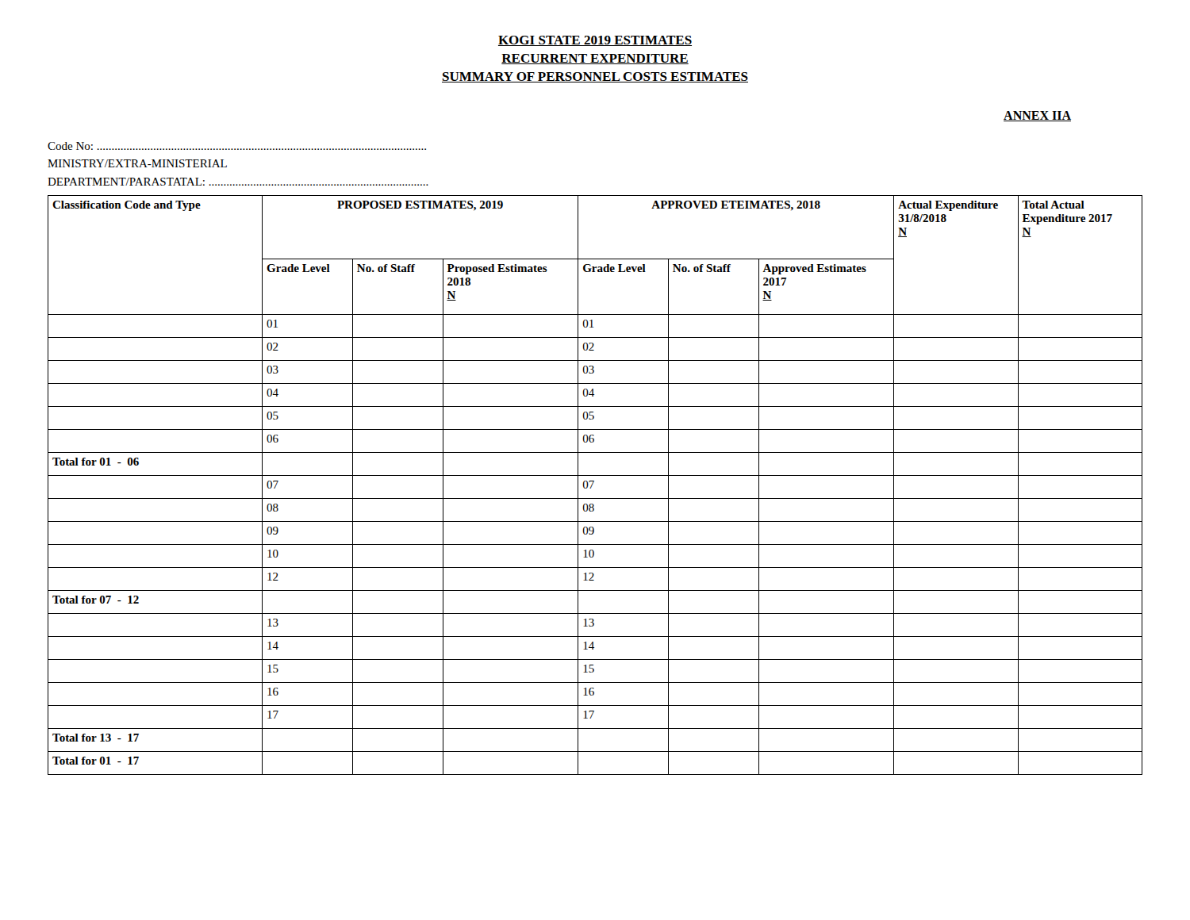KOGI STATE 2019 ESTIMATES RECURRENT EXPENDITURE SUMMARY OF PERSONNEL COSTS ESTIMATES
ANNEX IIA
Code No: ...............................................................................................................
MINISTRY/EXTRA-MINISTERIAL
DEPARTMENT/PARASTATAL: ..........................................................................
| Classification Code and Type | PROPOSED ESTIMATES, 2019 | APPROVED ETEIMATES, 2018 | Actual Expenditure 31/8/2018 N | Total Actual Expenditure 2017 N |
| --- | --- | --- | --- | --- |
| Grade Level | No. of Staff | Proposed Estimates 2018 N | Grade Level | No. of Staff | Approved Estimates 2017 N |
| | 01 | | | 01 | | | | |
| | 02 | | | 02 | | | | |
| | 03 | | | 03 | | | | |
| | 04 | | | 04 | | | | |
| | 05 | | | 05 | | | | |
| | 06 | | | 06 | | | | |
| Total for 01 - 06 | | | | | | | | |
| | 07 | | | 07 | | | | |
| | 08 | | | 08 | | | | |
| | 09 | | | 09 | | | | |
| | 10 | | | 10 | | | | |
| | 12 | | | 12 | | | | |
| Total for 07 - 12 | | | | | | | | |
| | 13 | | | 13 | | | | |
| | 14 | | | 14 | | | | |
| | 15 | | | 15 | | | | |
| | 16 | | | 16 | | | | |
| | 17 | | | 17 | | | | |
| Total for 13 - 17 | | | | | | | | |
| Total for 01 - 17 | | | | | | | | |